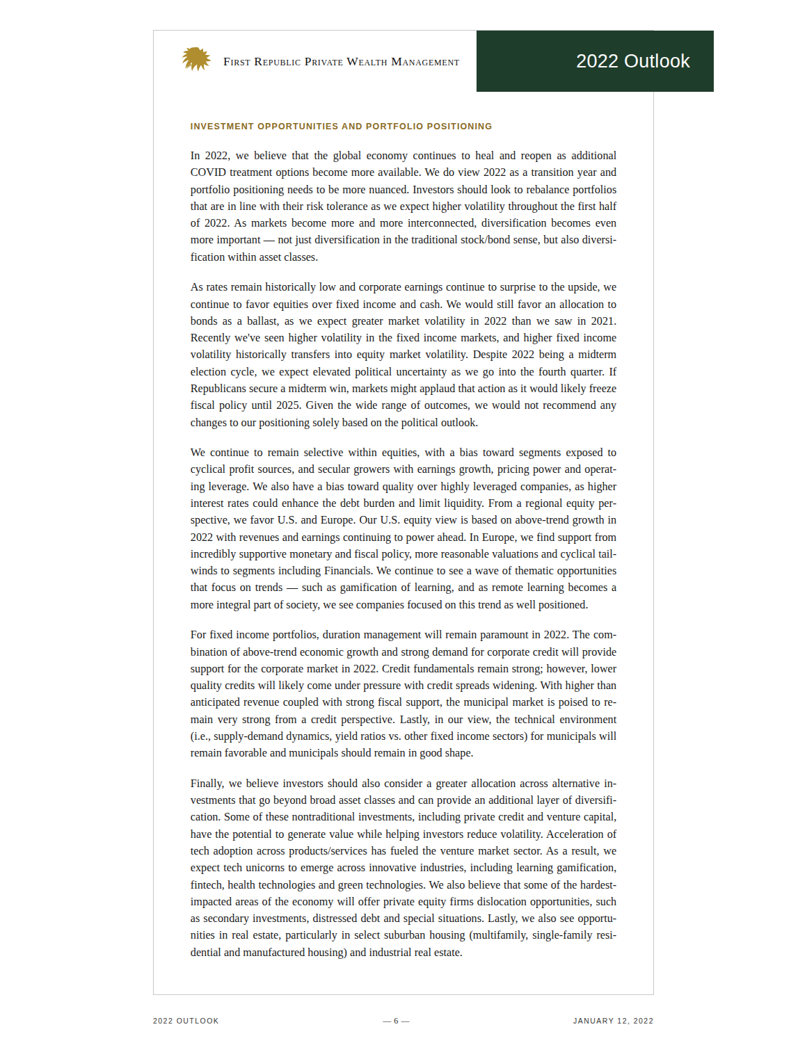First Republic Private Wealth Management
2022 Outlook
Investment Opportunities and Portfolio Positioning
In 2022, we believe that the global economy continues to heal and reopen as additional COVID treatment options become more available. We do view 2022 as a transition year and portfolio positioning needs to be more nuanced. Investors should look to rebalance portfolios that are in line with their risk tolerance as we expect higher volatility throughout the first half of 2022. As markets become more and more interconnected, diversification becomes even more important — not just diversification in the traditional stock/bond sense, but also diversification within asset classes.
As rates remain historically low and corporate earnings continue to surprise to the upside, we continue to favor equities over fixed income and cash. We would still favor an allocation to bonds as a ballast, as we expect greater market volatility in 2022 than we saw in 2021. Recently we've seen higher volatility in the fixed income markets, and higher fixed income volatility historically transfers into equity market volatility. Despite 2022 being a midterm election cycle, we expect elevated political uncertainty as we go into the fourth quarter. If Republicans secure a midterm win, markets might applaud that action as it would likely freeze fiscal policy until 2025. Given the wide range of outcomes, we would not recommend any changes to our positioning solely based on the political outlook.
We continue to remain selective within equities, with a bias toward segments exposed to cyclical profit sources, and secular growers with earnings growth, pricing power and operating leverage. We also have a bias toward quality over highly leveraged companies, as higher interest rates could enhance the debt burden and limit liquidity. From a regional equity perspective, we favor U.S. and Europe. Our U.S. equity view is based on above-trend growth in 2022 with revenues and earnings continuing to power ahead. In Europe, we find support from incredibly supportive monetary and fiscal policy, more reasonable valuations and cyclical tailwinds to segments including Financials. We continue to see a wave of thematic opportunities that focus on trends — such as gamification of learning, and as remote learning becomes a more integral part of society, we see companies focused on this trend as well positioned.
For fixed income portfolios, duration management will remain paramount in 2022. The combination of above-trend economic growth and strong demand for corporate credit will provide support for the corporate market in 2022. Credit fundamentals remain strong; however, lower quality credits will likely come under pressure with credit spreads widening. With higher than anticipated revenue coupled with strong fiscal support, the municipal market is poised to remain very strong from a credit perspective. Lastly, in our view, the technical environment (i.e., supply-demand dynamics, yield ratios vs. other fixed income sectors) for municipals will remain favorable and municipals should remain in good shape.
Finally, we believe investors should also consider a greater allocation across alternative investments that go beyond broad asset classes and can provide an additional layer of diversification. Some of these nontraditional investments, including private credit and venture capital, have the potential to generate value while helping investors reduce volatility. Acceleration of tech adoption across products/services has fueled the venture market sector. As a result, we expect tech unicorns to emerge across innovative industries, including learning gamification, fintech, health technologies and green technologies. We also believe that some of the hardest-impacted areas of the economy will offer private equity firms dislocation opportunities, such as secondary investments, distressed debt and special situations. Lastly, we also see opportunities in real estate, particularly in select suburban housing (multifamily, single-family residential and manufactured housing) and industrial real estate.
2022 Outlook
— 6 —
January 12, 2022